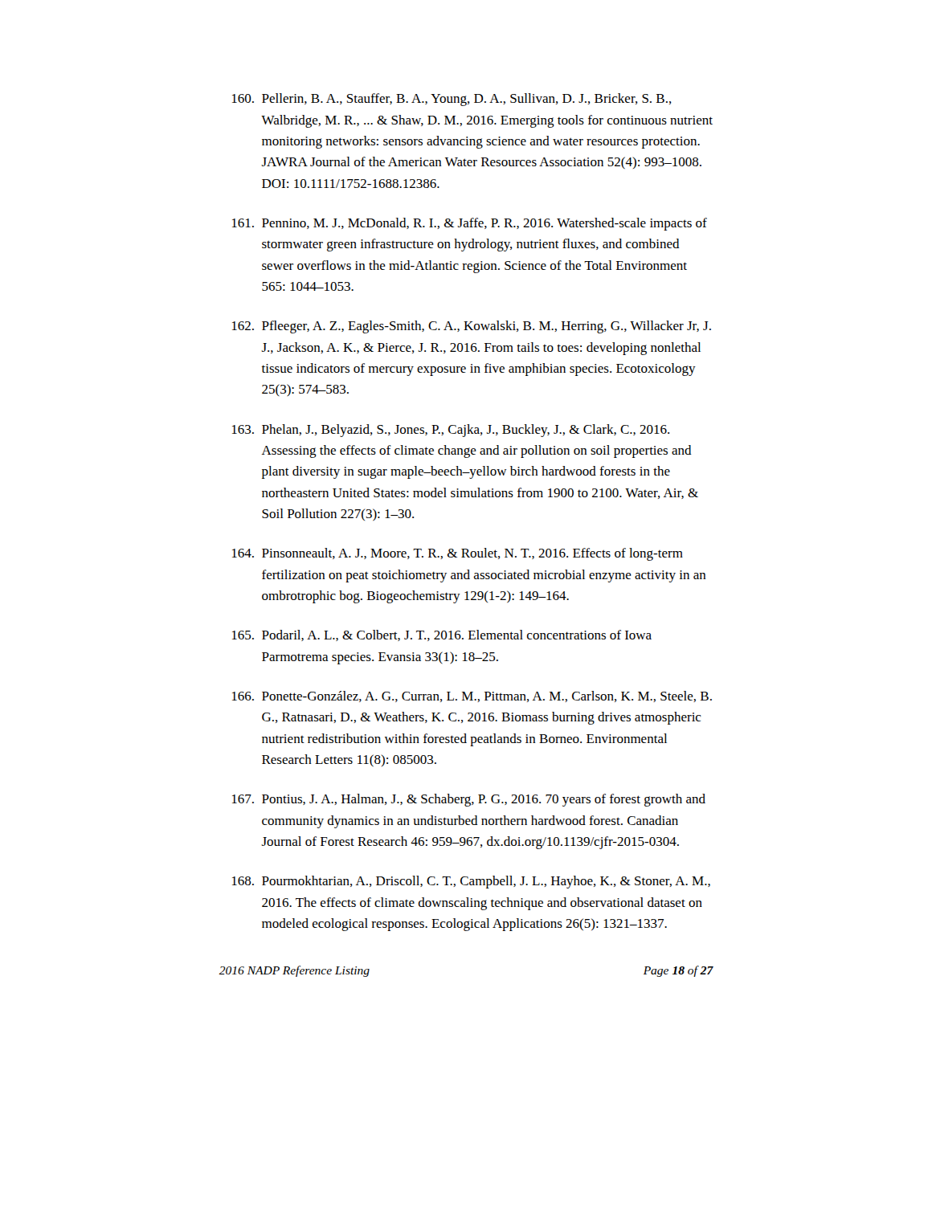160. Pellerin, B. A., Stauffer, B. A., Young, D. A., Sullivan, D. J., Bricker, S. B., Walbridge, M. R., ... & Shaw, D. M., 2016. Emerging tools for continuous nutrient monitoring networks: sensors advancing science and water resources protection. JAWRA Journal of the American Water Resources Association 52(4): 993–1008. DOI: 10.1111/1752-1688.12386.
161. Pennino, M. J., McDonald, R. I., & Jaffe, P. R., 2016. Watershed-scale impacts of stormwater green infrastructure on hydrology, nutrient fluxes, and combined sewer overflows in the mid-Atlantic region. Science of the Total Environment 565: 1044–1053.
162. Pfleeger, A. Z., Eagles-Smith, C. A., Kowalski, B. M., Herring, G., Willacker Jr, J. J., Jackson, A. K., & Pierce, J. R., 2016. From tails to toes: developing nonlethal tissue indicators of mercury exposure in five amphibian species. Ecotoxicology 25(3): 574–583.
163. Phelan, J., Belyazid, S., Jones, P., Cajka, J., Buckley, J., & Clark, C., 2016. Assessing the effects of climate change and air pollution on soil properties and plant diversity in sugar maple–beech–yellow birch hardwood forests in the northeastern United States: model simulations from 1900 to 2100. Water, Air, & Soil Pollution 227(3): 1–30.
164. Pinsonneault, A. J., Moore, T. R., & Roulet, N. T., 2016. Effects of long-term fertilization on peat stoichiometry and associated microbial enzyme activity in an ombrotrophic bog. Biogeochemistry 129(1-2): 149–164.
165. Podaril, A. L., & Colbert, J. T., 2016. Elemental concentrations of Iowa Parmotrema species. Evansia 33(1): 18–25.
166. Ponette-González, A. G., Curran, L. M., Pittman, A. M., Carlson, K. M., Steele, B. G., Ratnasari, D., & Weathers, K. C., 2016. Biomass burning drives atmospheric nutrient redistribution within forested peatlands in Borneo. Environmental Research Letters 11(8): 085003.
167. Pontius, J. A., Halman, J., & Schaberg, P. G., 2016. 70 years of forest growth and community dynamics in an undisturbed northern hardwood forest. Canadian Journal of Forest Research 46: 959–967, dx.doi.org/10.1139/cjfr-2015-0304.
168. Pourmokhtarian, A., Driscoll, C. T., Campbell, J. L., Hayhoe, K., & Stoner, A. M., 2016. The effects of climate downscaling technique and observational dataset on modeled ecological responses. Ecological Applications 26(5): 1321–1337.
2016 NADP Reference Listing Page 18 of 27